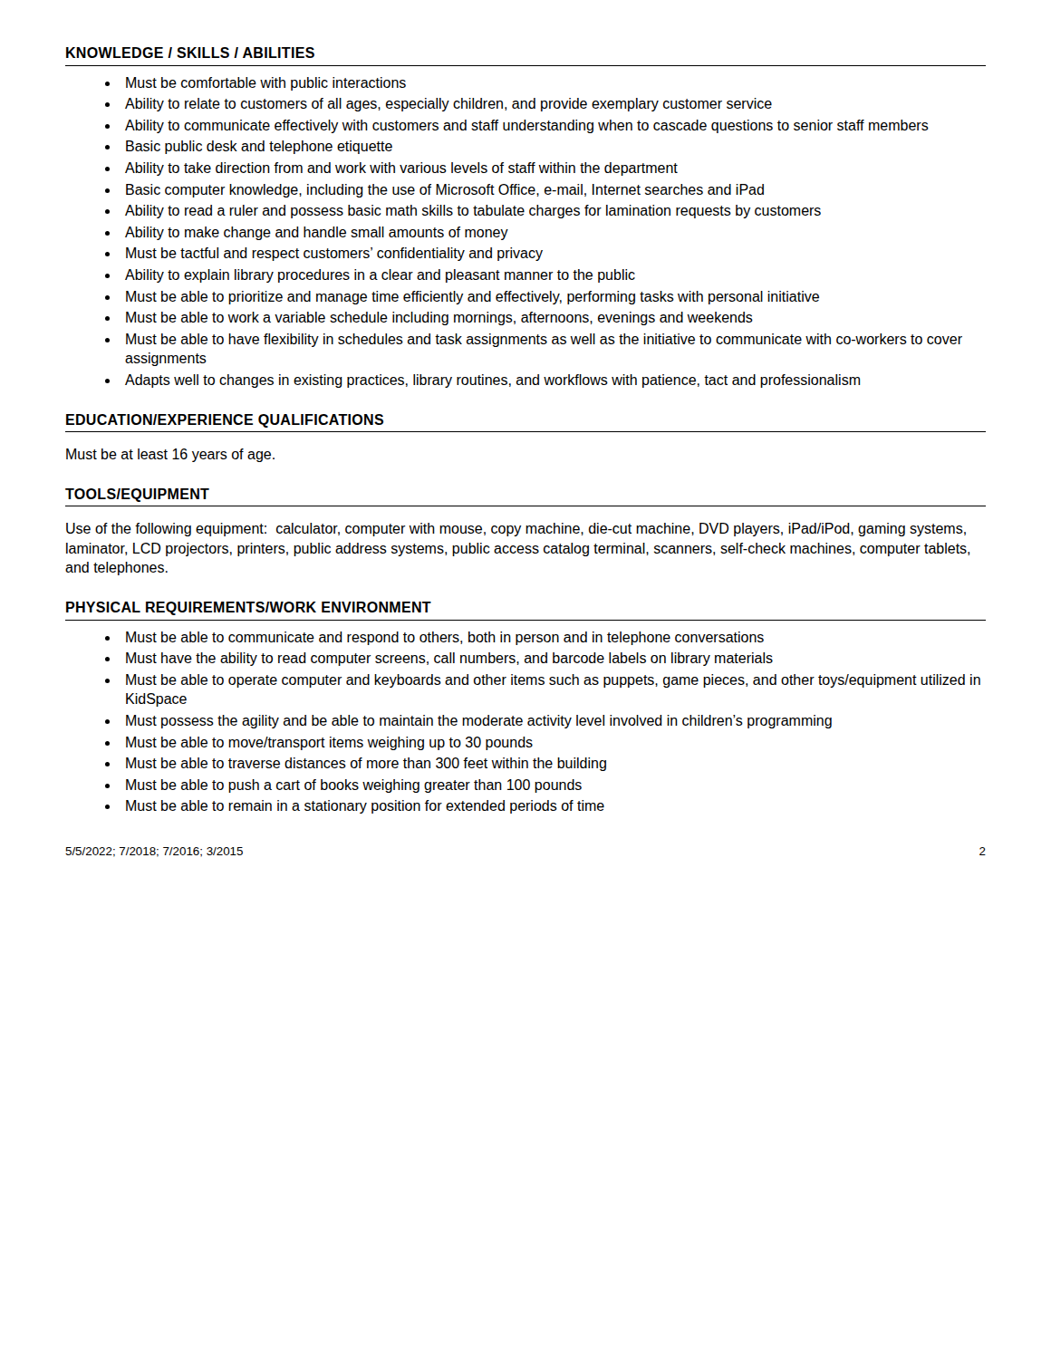KNOWLEDGE / SKILLS / ABILITIES
Must be comfortable with public interactions
Ability to relate to customers of all ages, especially children, and provide exemplary customer service
Ability to communicate effectively with customers and staff understanding when to cascade questions to senior staff members
Basic public desk and telephone etiquette
Ability to take direction from and work with various levels of staff within the department
Basic computer knowledge, including the use of Microsoft Office, e-mail, Internet searches and iPad
Ability to read a ruler and possess basic math skills to tabulate charges for lamination requests by customers
Ability to make change and handle small amounts of money
Must be tactful and respect customers’ confidentiality and privacy
Ability to explain library procedures in a clear and pleasant manner to the public
Must be able to prioritize and manage time efficiently and effectively, performing tasks with personal initiative
Must be able to work a variable schedule including mornings, afternoons, evenings and weekends
Must be able to have flexibility in schedules and task assignments as well as the initiative to communicate with co-workers to cover assignments
Adapts well to changes in existing practices, library routines, and workflows with patience, tact and professionalism
EDUCATION/EXPERIENCE QUALIFICATIONS
Must be at least 16 years of age.
TOOLS/EQUIPMENT
Use of the following equipment: calculator, computer with mouse, copy machine, die-cut machine, DVD players, iPad/iPod, gaming systems, laminator, LCD projectors, printers, public address systems, public access catalog terminal, scanners, self-check machines, computer tablets, and telephones.
PHYSICAL REQUIREMENTS/WORK ENVIRONMENT
Must be able to communicate and respond to others, both in person and in telephone conversations
Must have the ability to read computer screens, call numbers, and barcode labels on library materials
Must be able to operate computer and keyboards and other items such as puppets, game pieces, and other toys/equipment utilized in KidSpace
Must possess the agility and be able to maintain the moderate activity level involved in children’s programming
Must be able to move/transport items weighing up to 30 pounds
Must be able to traverse distances of more than 300 feet within the building
Must be able to push a cart of books weighing greater than 100 pounds
Must be able to remain in a stationary position for extended periods of time
5/5/2022; 7/2018; 7/2016; 3/2015 2